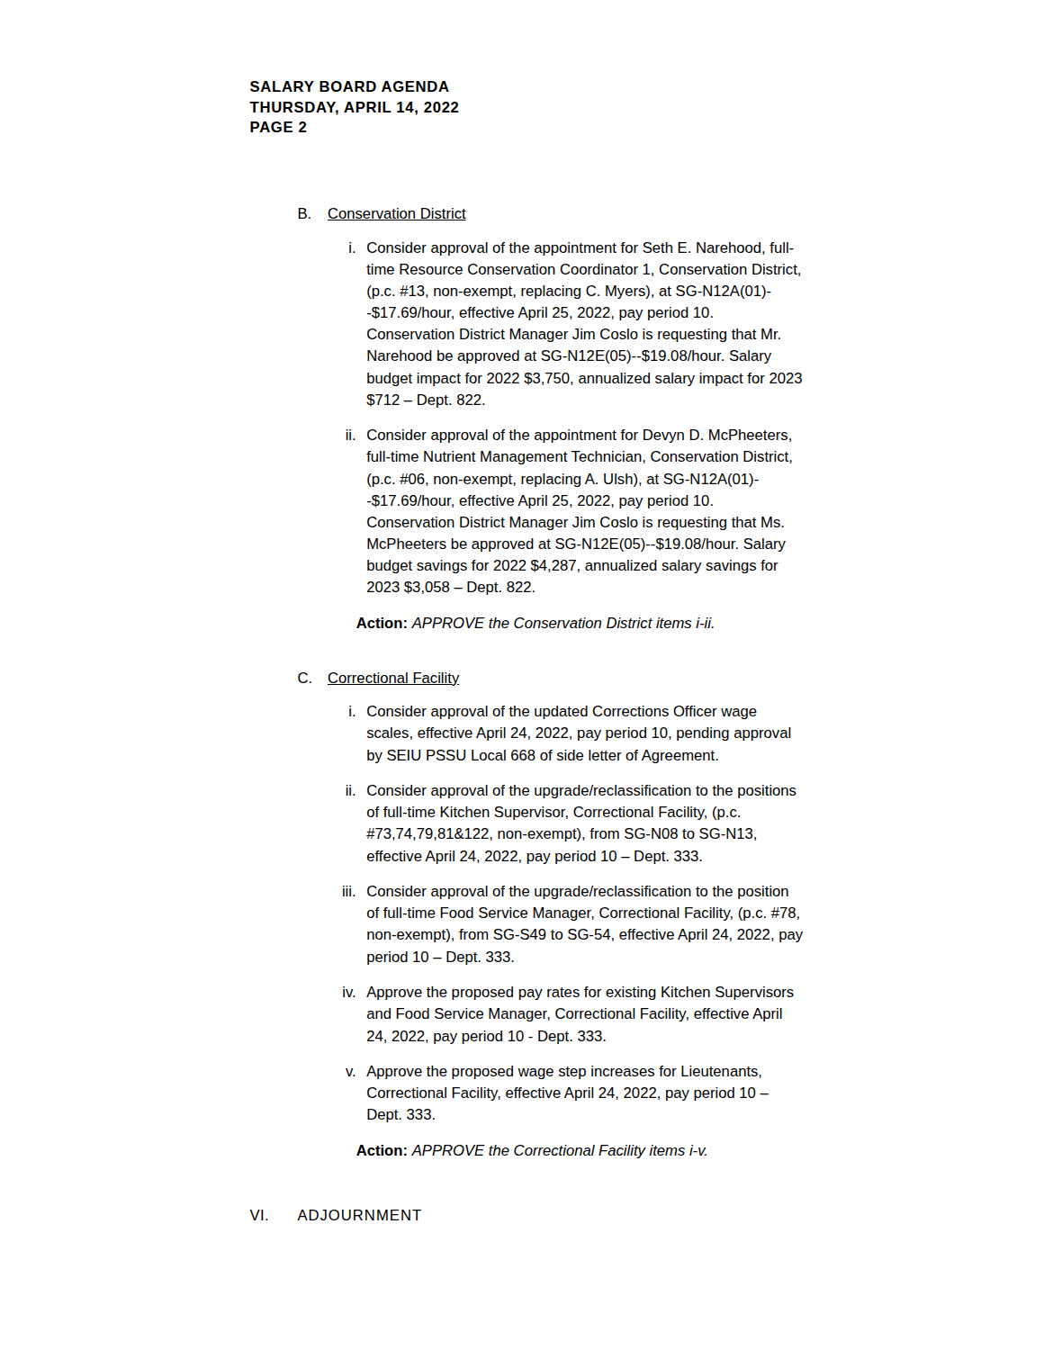SALARY BOARD AGENDA
THURSDAY, APRIL 14, 2022
PAGE 2
B.
Conservation District
i.
Consider approval of the appointment for Seth E. Narehood, full-time Resource Conservation Coordinator 1, Conservation District, (p.c. #13, non-exempt, replacing C. Myers), at SG-N12A(01)--$17.69/hour, effective April 25, 2022, pay period 10. Conservation District Manager Jim Coslo is requesting that Mr. Narehood be approved at SG-N12E(05)--$19.08/hour. Salary budget impact for 2022 $3,750, annualized salary impact for 2023 $712 – Dept. 822.
ii.
Consider approval of the appointment for Devyn D. McPheeters, full-time Nutrient Management Technician, Conservation District, (p.c. #06, non-exempt, replacing A. Ulsh), at SG-N12A(01)--$17.69/hour, effective April 25, 2022, pay period 10. Conservation District Manager Jim Coslo is requesting that Ms. McPheeters be approved at SG-N12E(05)--$19.08/hour. Salary budget savings for 2022 $4,287, annualized salary savings for 2023 $3,058 – Dept. 822.
Action: APPROVE the Conservation District items i-ii.
C.
Correctional Facility
i.
Consider approval of the updated Corrections Officer wage scales, effective April 24, 2022, pay period 10, pending approval by SEIU PSSU Local 668 of side letter of Agreement.
ii.
Consider approval of the upgrade/reclassification to the positions of full-time Kitchen Supervisor, Correctional Facility, (p.c. #73,74,79,81&122, non-exempt), from SG-N08 to SG-N13, effective April 24, 2022, pay period 10 – Dept. 333.
iii.
Consider approval of the upgrade/reclassification to the position of full-time Food Service Manager, Correctional Facility, (p.c. #78, non-exempt), from SG-S49 to SG-54, effective April 24, 2022, pay period 10 – Dept. 333.
iv.
Approve the proposed pay rates for existing Kitchen Supervisors and Food Service Manager, Correctional Facility, effective April 24, 2022, pay period 10 - Dept. 333.
v.
Approve the proposed wage step increases for Lieutenants, Correctional Facility, effective April 24, 2022, pay period 10 – Dept. 333.
Action: APPROVE the Correctional Facility items i-v.
VI.
ADJOURNMENT